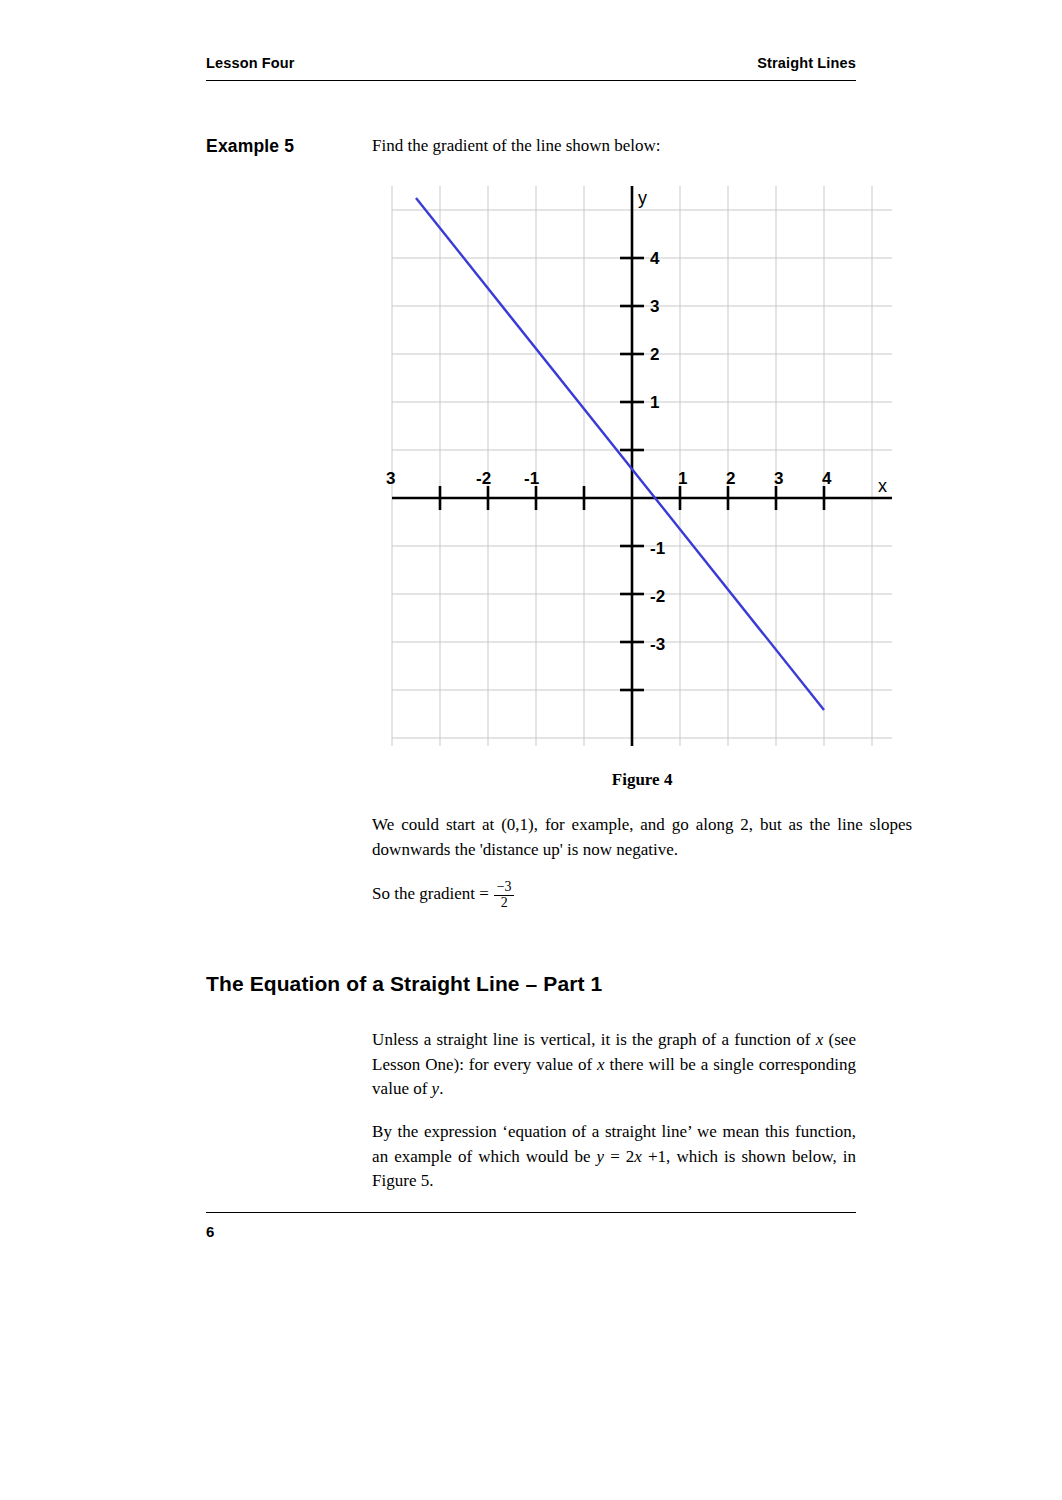Lesson Four Straight Lines
Example 5
Find the gradient of the line shown below:
4 3 2 1 -1 -2 -3 3 -2 -1 1 2 3 4 y x
Figure 4
We could start at (0,1), for example, and go along 2, but as the line slopes downwards the 'distance up' is now negative.
So the gradient = −32
The Equation of a Straight Line – Part 1
Unless a straight line is vertical, it is the graph of a function of x (see Lesson One): for every value of x there will be a single corresponding value of y.
By the expression ‘equation of a straight line’ we mean this function, an example of which would be y = 2x +1, which is shown below, in Figure 5.
6